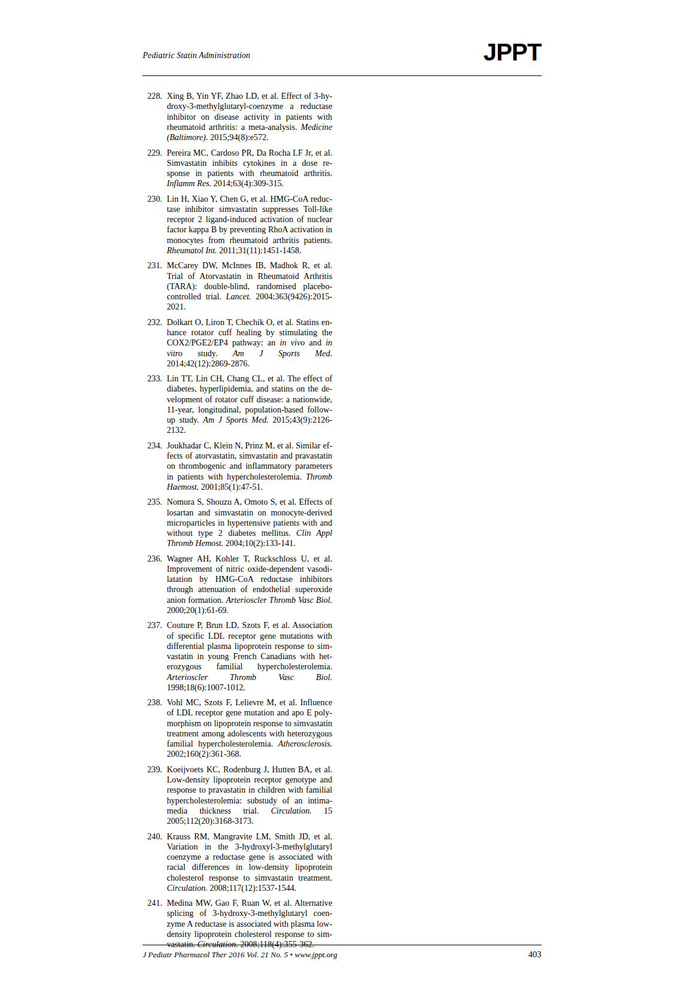Pediatric Statin Administration
JPPT
228. Xing B, Yin YF, Zhao LD, et al. Effect of 3-hydroxy-3-methylglutaryl-coenzyme a reductase inhibitor on disease activity in patients with rheumatoid arthritis: a meta-analysis. Medicine (Baltimore). 2015;94(8):e572.
229. Pereira MC, Cardoso PR, Da Rocha LF Jr, et al. Simvastatin inhibits cytokines in a dose response in patients with rheumatoid arthritis. Inflamm Res. 2014;63(4):309-315.
230. Lin H, Xiao Y, Chen G, et al. HMG-CoA reductase inhibitor simvastatin suppresses Toll-like receptor 2 ligand-induced activation of nuclear factor kappa B by preventing RhoA activation in monocytes from rheumatoid arthritis patients. Rheumatol Int. 2011;31(11):1451-1458.
231. McCarey DW, McInnes IB, Madhok R, et al. Trial of Atorvastatin in Rheumatoid Arthritis (TARA): double-blind, randomised placebo-controlled trial. Lancet. 2004;363(9426):2015-2021.
232. Dolkart O, Liron T, Chechik O, et al. Statins enhance rotator cuff healing by stimulating the COX2/PGE2/EP4 pathway: an in vivo and in vitro study. Am J Sports Med. 2014;42(12):2869-2876.
233. Lin TT, Lin CH, Chang CL, et al. The effect of diabetes, hyperlipidemia, and statins on the development of rotator cuff disease: a nationwide, 11-year, longitudinal, population-based follow-up study. Am J Sports Med. 2015;43(9):2126-2132.
234. Joukhadar C, Klein N, Prinz M, et al. Similar effects of atorvastatin, simvastatin and pravastatin on thrombogenic and inflammatory parameters in patients with hypercholesterolemia. Thromb Haemost. 2001;85(1):47-51.
235. Nomura S, Shouzu A, Omoto S, et al. Effects of losartan and simvastatin on monocyte-derived microparticles in hypertensive patients with and without type 2 diabetes mellitus. Clin Appl Thromb Hemost. 2004;10(2):133-141.
236. Wagner AH, Kohler T, Ruckschloss U, et al. Improvement of nitric oxide-dependent vasodilatation by HMG-CoA reductase inhibitors through attenuation of endothelial superoxide anion formation. Arterioscler Thromb Vasc Biol. 2000;20(1):61-69.
237. Couture P, Brun LD, Szots F, et al. Association of specific LDL receptor gene mutations with differential plasma lipoprotein response to simvastatin in young French Canadians with heterozygous familial hypercholesterolemia. Arterioscler Thromb Vasc Biol. 1998;18(6):1007-1012.
238. Vohl MC, Szots F, Lelievre M, et al. Influence of LDL receptor gene mutation and apo E polymorphism on lipoprotein response to simvastatin treatment among adolescents with heterozygous familial hypercholesterolemia. Atherosclerosis. 2002;160(2):361-368.
239. Koeijvoets KC, Rodenburg J, Hutten BA, et al. Low-density lipoprotein receptor genotype and response to pravastatin in children with familial hypercholesterolemia: substudy of an intima-media thickness trial. Circulation. 15 2005;112(20):3168-3173.
240. Krauss RM, Mangravite LM, Smith JD, et al. Variation in the 3-hydroxyl-3-methylglutaryl coenzyme a reductase gene is associated with racial differences in low-density lipoprotein cholesterol response to simvastatin treatment. Circulation. 2008;117(12):1537-1544.
241. Medina MW, Gao F, Ruan W, et al. Alternative splicing of 3-hydroxy-3-methylglutaryl coenzyme A reductase is associated with plasma low-density lipoprotein cholesterol response to simvastatin. Circulation. 2008;118(4):355-362.
J Pediatr Pharmacol Ther 2016 Vol. 21 No. 5 • www.jppt.org
403